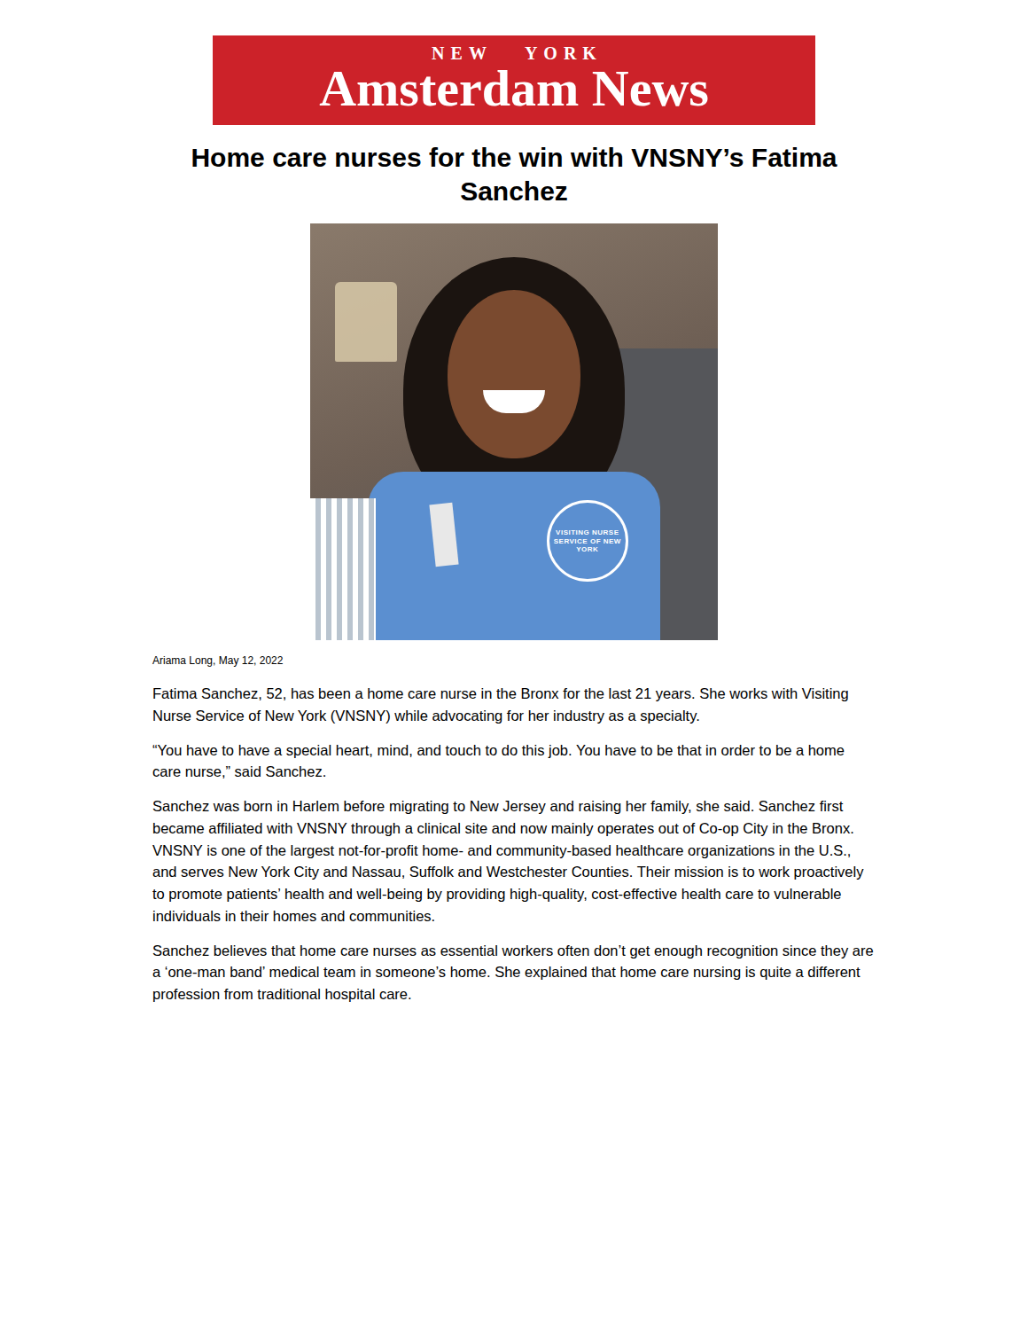NEW YORK
Amsterdam News
Home care nurses for the win with VNSNY’s Fatima Sanchez
VISITING NURSE SERVICE OF NEW YORK
Ariama Long, May 12, 2022
Fatima Sanchez, 52, has been a home care nurse in the Bronx for the last 21 years. She works with Visiting Nurse Service of New York (VNSNY) while advocating for her industry as a specialty.
“You have to have a special heart, mind, and touch to do this job. You have to be that in order to be a home care nurse,” said Sanchez.
Sanchez was born in Harlem before migrating to New Jersey and raising her family, she said. Sanchez first became affiliated with VNSNY through a clinical site and now mainly operates out of Co-op City in the Bronx. VNSNY is one of the largest not-for-profit home- and community-based healthcare organizations in the U.S., and serves New York City and Nassau, Suffolk and Westchester Counties. Their mission is to work proactively to promote patients’ health and well-being by providing high-quality, cost-effective health care to vulnerable individuals in their homes and communities.
Sanchez believes that home care nurses as essential workers often don’t get enough recognition since they are a ‘one-man band’ medical team in someone’s home. She explained that home care nursing is quite a different profession from traditional hospital care.